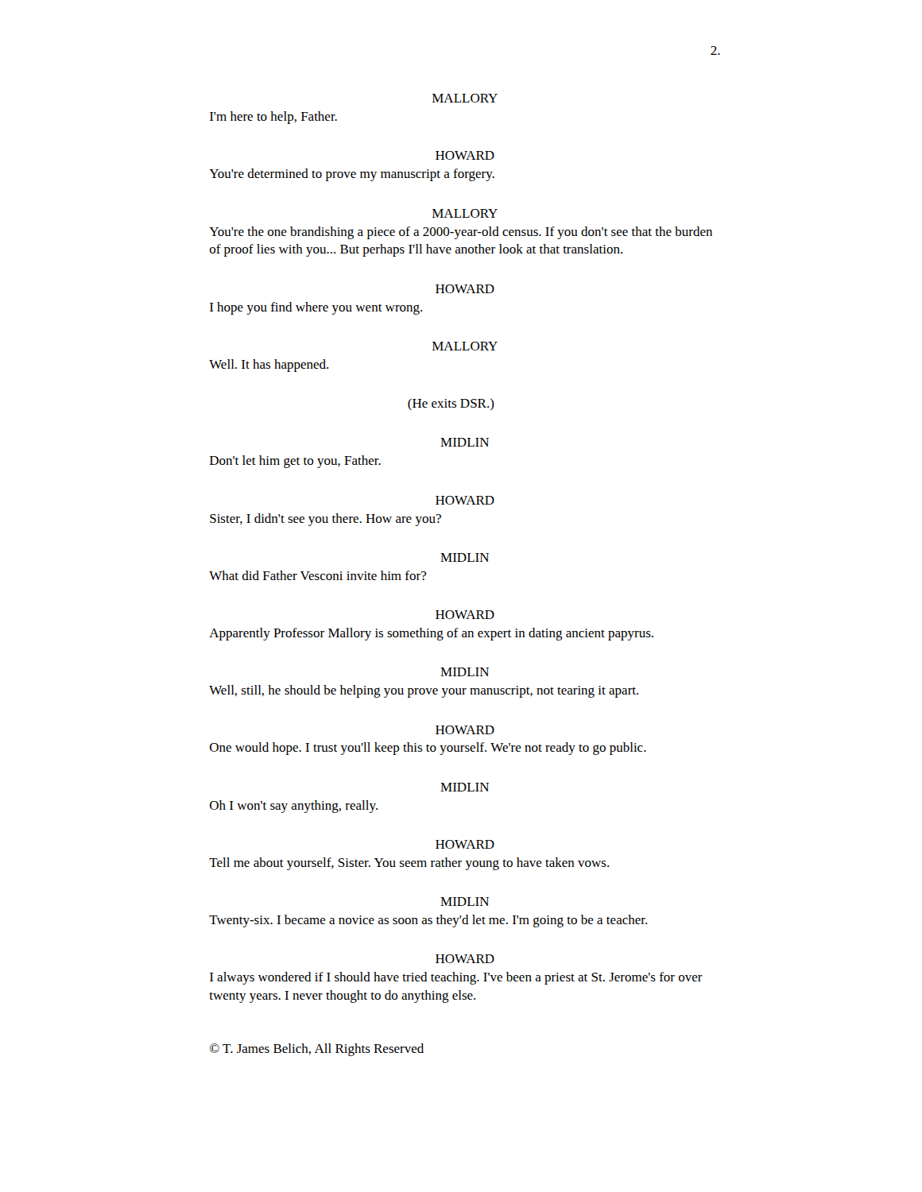2.
MALLORY
I'm here to help, Father.
HOWARD
You're determined to prove my manuscript a forgery.
MALLORY
You're the one brandishing a piece of a 2000-year-old census. If you don't see that the burden of proof lies with you... But perhaps I'll have another look at that translation.
HOWARD
I hope you find where you went wrong.
MALLORY
Well. It has happened.
(He exits DSR.)
MIDLIN
Don't let him get to you, Father.
HOWARD
Sister, I didn't see you there. How are you?
MIDLIN
What did Father Vesconi invite him for?
HOWARD
Apparently Professor Mallory is something of an expert in dating ancient papyrus.
MIDLIN
Well, still, he should be helping you prove your manuscript, not tearing it apart.
HOWARD
One would hope. I trust you'll keep this to yourself. We're not ready to go public.
MIDLIN
Oh I won't say anything, really.
HOWARD
Tell me about yourself, Sister. You seem rather young to have taken vows.
MIDLIN
Twenty-six. I became a novice as soon as they'd let me. I'm going to be a teacher.
HOWARD
I always wondered if I should have tried teaching. I've been a priest at St. Jerome's for over twenty years. I never thought to do anything else.
© T. James Belich, All Rights Reserved